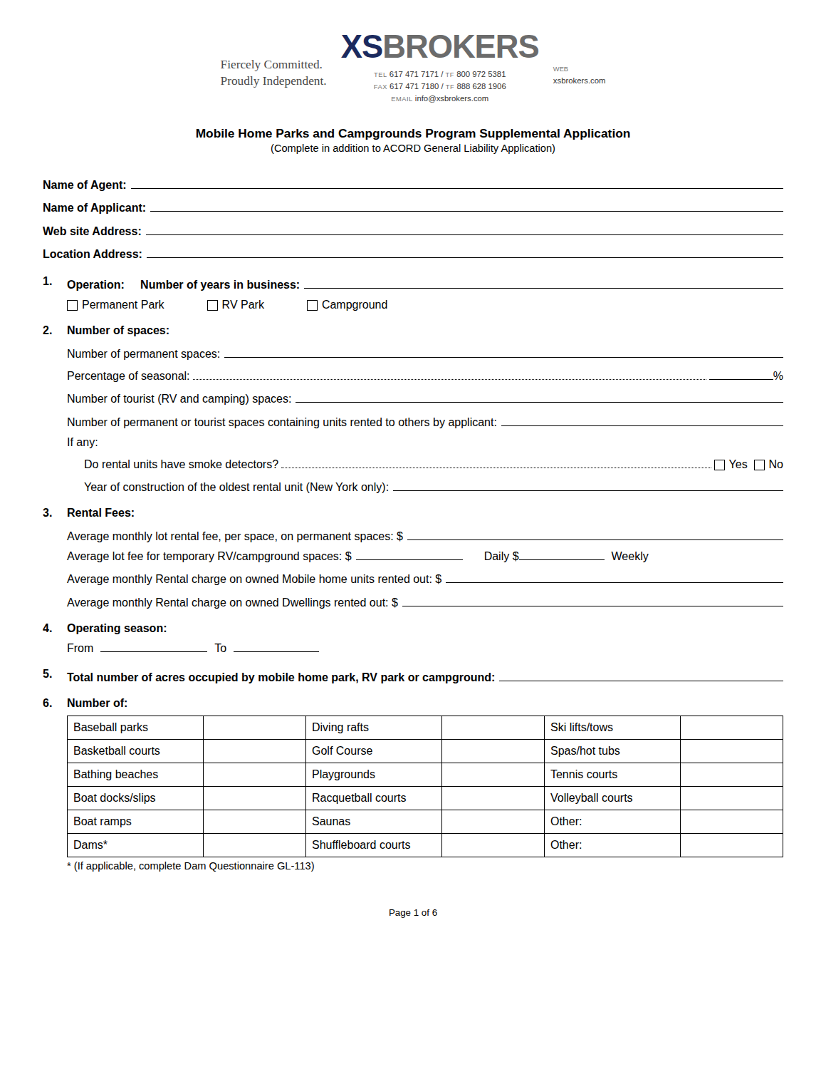Fiercely Committed.
Proudly Independent.
XS BROKERS
TEL 617 471 7171 / TF 800 972 5381
FAX 617 471 7180 / TF 888 628 1906
EMAIL info@xsbrokers.com
WEB
xsbrokers.com
Mobile Home Parks and Campgrounds Program Supplemental Application
(Complete in addition to ACORD General Liability Application)
Name of Agent:
Name of Applicant:
Web site Address:
Location Address:
Operation: Number of years in business:
Permanent Park RV Park Campground
Number of spaces:
Number of permanent spaces:
Percentage of seasonal: %
Number of tourist (RV and camping) spaces:
Number of permanent or tourist spaces containing units rented to others by applicant:
If any:
Do rental units have smoke detectors? Yes No
Year of construction of the oldest rental unit (New York only):
Rental Fees:
Average monthly lot rental fee, per space, on permanent spaces: $
Average lot fee for temporary RV/campground spaces: $ Daily $ Weekly
Average monthly Rental charge on owned Mobile home units rented out: $
Average monthly Rental charge on owned Dwellings rented out: $
Operating season:
From To
Total number of acres occupied by mobile home park, RV park or campground:
Number of:
| Baseball parks | | Diving rafts | | Ski lifts/tows | |
| Basketball courts | | Golf Course | | Spas/hot tubs | |
| Bathing beaches | | Playgrounds | | Tennis courts | |
| Boat docks/slips | | Racquetball courts | | Volleyball courts | |
| Boat ramps | | Saunas | | Other: | |
| Dams* | | Shuffleboard courts | | Other: | |
* (If applicable, complete Dam Questionnaire GL-113)
Page 1 of 6